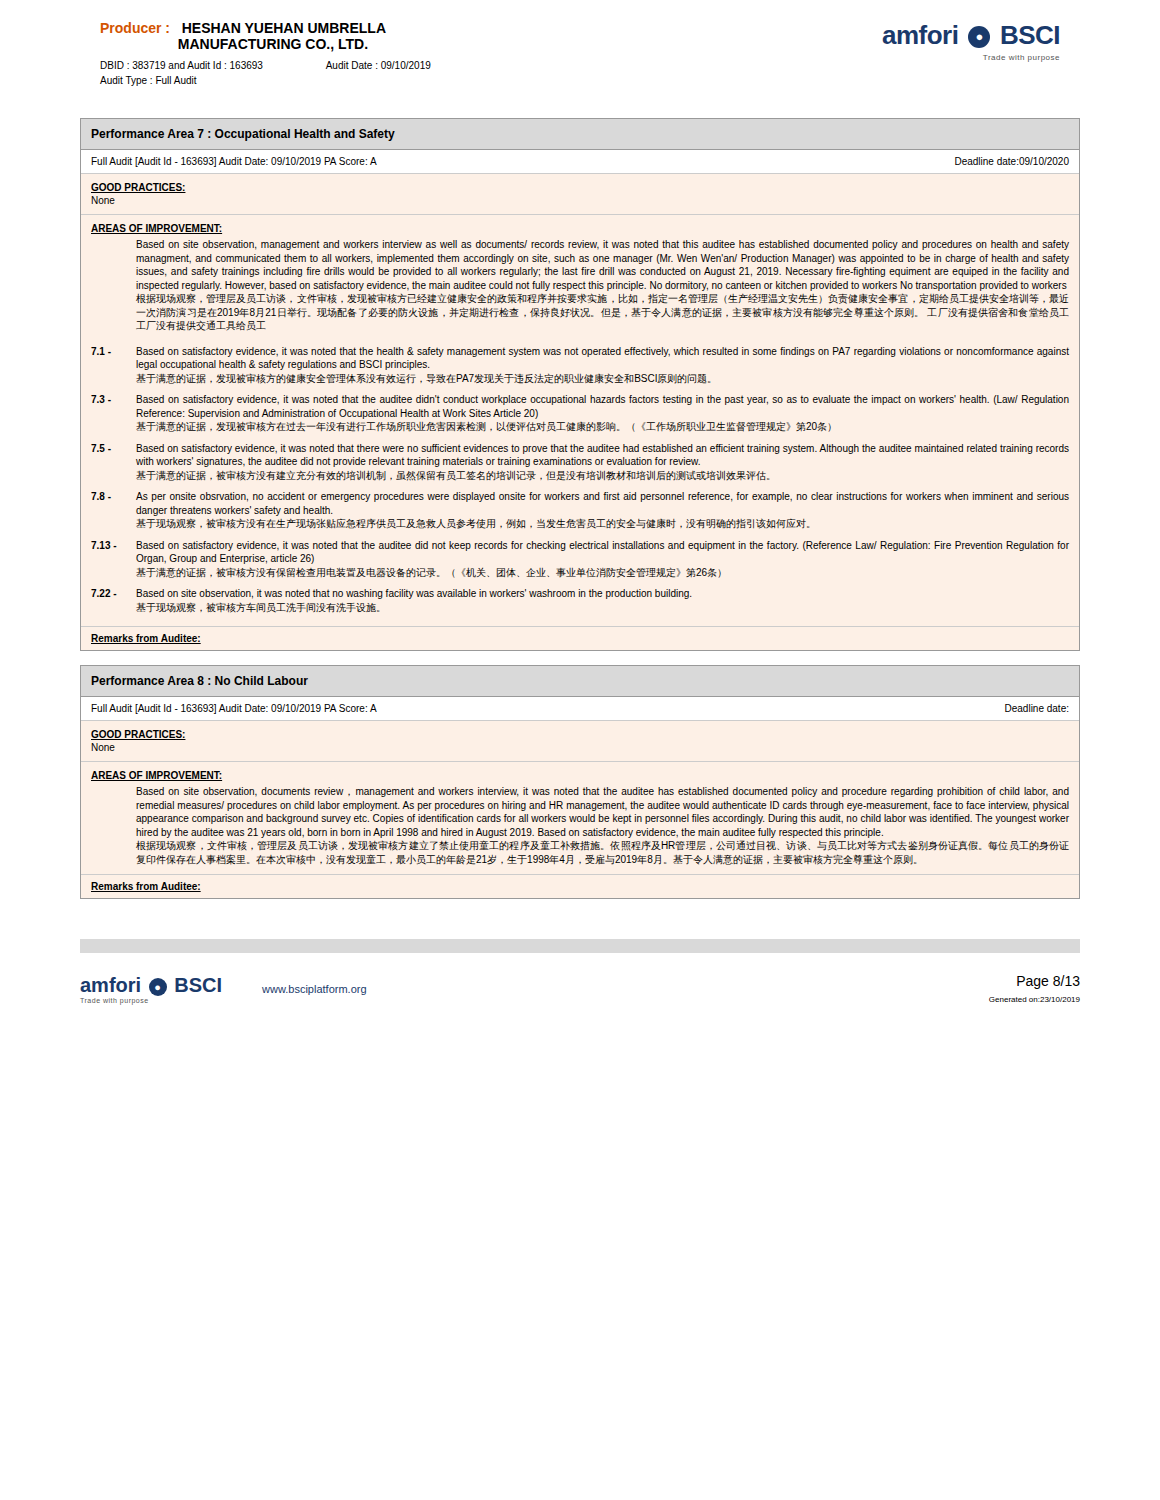Producer : HESHAN YUEHAN UMBRELLA
MANUFACTURING CO., LTD.
DBID : 383719 and Audit Id : 163693 Audit Date : 09/10/2019
Audit Type : Full Audit
amfori ● BSCI
Trade with purpose
Performance Area 7 : Occupational Health and Safety
Full Audit [Audit Id - 163693] Audit Date: 09/10/2019 PA Score: A Deadline date:09/10/2020
GOOD PRACTICES:
None
AREAS OF IMPROVEMENT:
Based on site observation, management and workers interview as well as documents/ records review, it was noted that this auditee has established documented policy and procedures on health and safety managment, and communicated them to all workers, implemented them accordingly on site, such as one manager (Mr. Wen Wen'an/ Production Manager) was appointed to be in charge of health and safety issues, and safety trainings including fire drills would be provided to all workers regularly; the last fire drill was conducted on August 21, 2019. Necessary fire-fighting equiment are equiped in the facility and inspected regularly. However, based on satisfactory evidence, the main auditee could not fully respect this principle. No dormitory, no canteen or kitchen provided to workers No transportation provided to workers
根据现场观察，管理层及员工访谈，文件审核，发现被审核方已经建立健康安全的政策和程序并按要求实施，比如，指定一名管理层（生产经理温文安先生）负责健康安全事宜，定期给员工提供安全培训等，最近一次消防演习是在2019年8月21日举行。现场配备了必要的防火设施，并定期进行检查，保持良好状况。但是，基于令人满意的证据，主要被审核方没有能够完全尊重这个原则。 工厂没有提供宿舍和食堂给员工 工厂没有提供交通工具给员工
| 7.1 - | Based on satisfactory evidence, it was noted that the health & safety management system was not operated effectively, which resulted in some findings on PA7 regarding violations or noncomformance against legal occupational health & safety regulations and BSCI principles. 基于满意的证据，发现被审核方的健康安全管理体系没有效运行，导致在PA7发现关于违反法定的职业健康安全和BSCI原则的问题。 |
| 7.3 - | Based on satisfactory evidence, it was noted that the auditee didn't conduct workplace occupational hazards factors testing in the past year, so as to evaluate the impact on workers' health. (Law/ Regulation Reference: Supervision and Administration of Occupational Health at Work Sites Article 20) 基于满意的证据，发现被审核方在过去一年没有进行工作场所职业危害因素检测，以便评估对员工健康的影响。（《工作场所职业卫生监督管理规定》第20条） |
| 7.5 - | Based on satisfactory evidence, it was noted that there were no sufficient evidences to prove that the auditee had established an efficient training system. Although the auditee maintained related training records with workers' signatures, the auditee did not provide relevant training materials or training examinations or evaluation for review. 基于满意的证据，被审核方没有建立充分有效的培训机制，虽然保留有员工签名的培训记录，但是没有培训教材和培训后的测试或培训效果评估。 |
| 7.8 - | As per onsite obsrvation, no accident or emergency procedures were displayed onsite for workers and first aid personnel reference, for example, no clear instructions for workers when imminent and serious danger threatens workers' safety and health. 基于现场观察，被审核方没有在生产现场张贴应急程序供员工及急救人员参考使用，例如，当发生危害员工的安全与健康时，没有明确的指引该如何应对。 |
| 7.13 - | Based on satisfactory evidence, it was noted that the auditee did not keep records for checking electrical installations and equipment in the factory. (Reference Law/ Regulation: Fire Prevention Regulation for Organ, Group and Enterprise, article 26) 基于满意的证据，被审核方没有保留检查用电装置及电器设备的记录。（《机关、团体、企业、事业单位消防安全管理规定》第26条） |
| 7.22 - | Based on site observation, it was noted that no washing facility was available in workers' washroom in the production building. 基于现场观察，被审核方车间员工洗手间没有洗手设施。 |
Remarks from Auditee:
Performance Area 8 : No Child Labour
Full Audit [Audit Id - 163693] Audit Date: 09/10/2019 PA Score: A Deadline date:
GOOD PRACTICES:
None
AREAS OF IMPROVEMENT:
Based on site observation, documents review，management and workers interview, it was noted that the auditee has established documented policy and procedure regarding prohibition of child labor, and remedial measures/ procedures on child labor employment. As per procedures on hiring and HR management, the auditee would authenticate ID cards through eye-measurement, face to face interview, physical appearance comparison and background survey etc. Copies of identification cards for all workers would be kept in personnel files accordingly. During this audit, no child labor was identified. The youngest worker hired by the auditee was 21 years old, born in born in April 1998 and hired in August 2019. Based on satisfactory evidence, the main auditee fully respected this principle.
根据现场观察，文件审核，管理层及员工访谈，发现被审核方建立了禁止使用童工的程序及童工补救措施。依照程序及HR管理层，公司通过目视、访谈、与员工比对等方式去鉴别身份证真假。每位员工的身份证复印件保存在人事档案里。在本次审核中，没有发现童工，最小员工的年龄是21岁，生于1998年4月，受雇与2019年8月。基于令人满意的证据，主要被审核方完全尊重这个原则。
Remarks from Auditee:
amfori ● BSCI
Trade with purpose
www.bsciplatform.org
Page 8/13
Generated on:23/10/2019